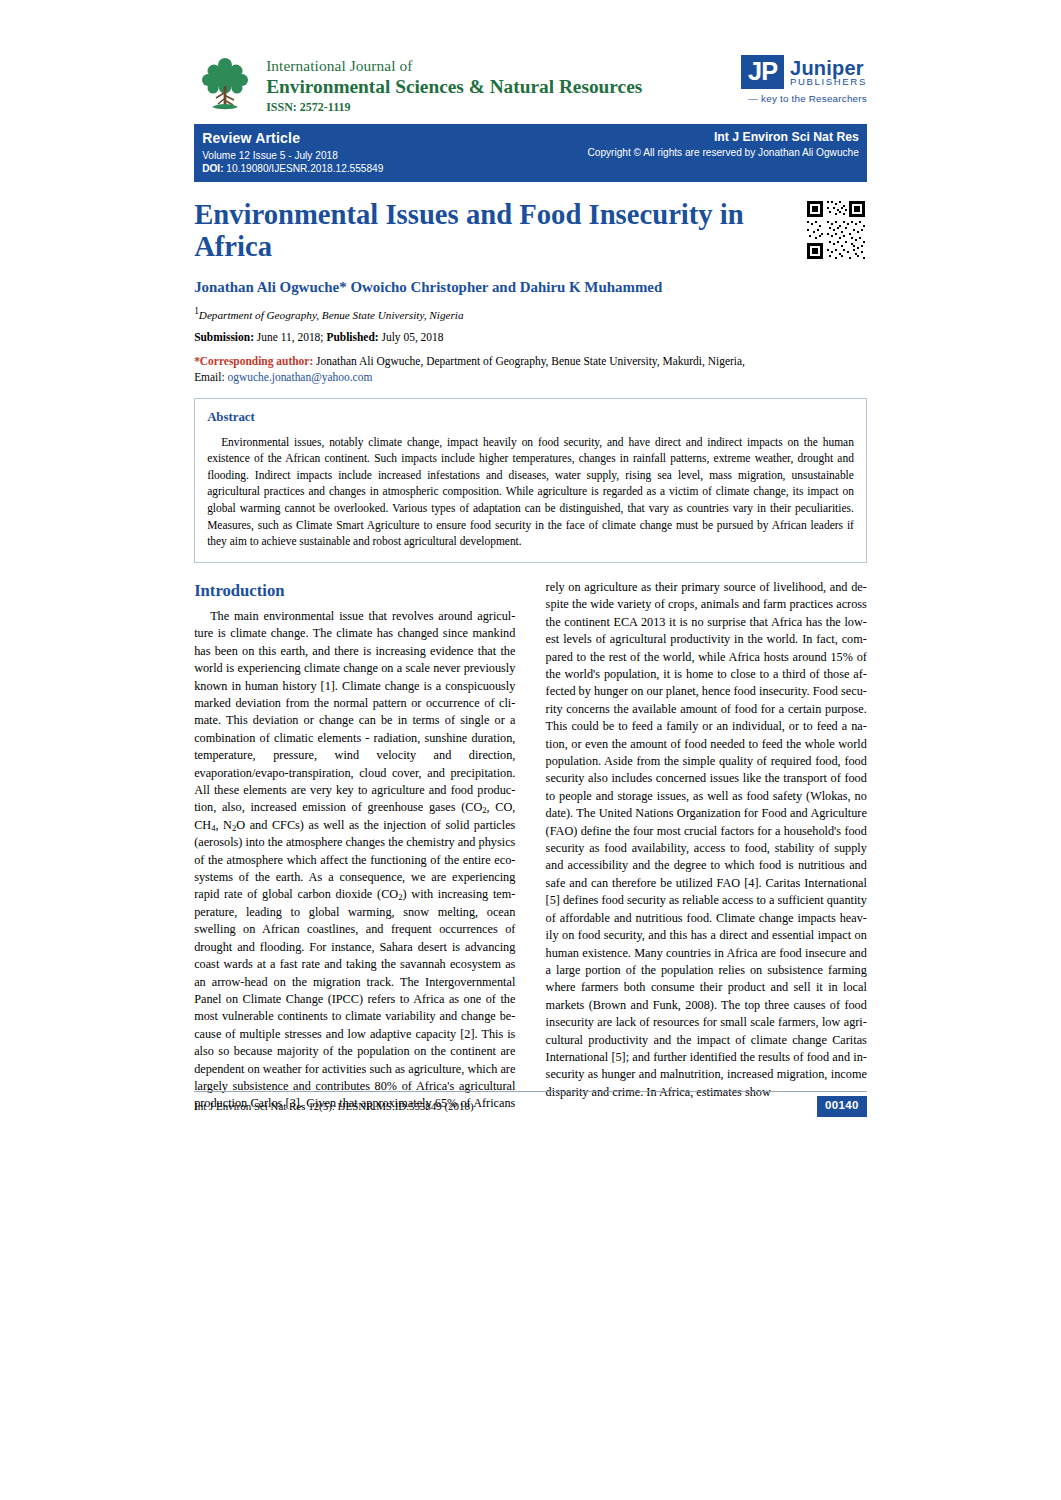International Journal of
Environmental Sciences & Natural Resources
ISSN: 2572-1119
JP
Juniper
PUBLISHERS
— key to the Researchers
Review Article
Volume 12 Issue 5 - July 2018
DOI: 10.19080/IJESNR.2018.12.555849
Int J Environ Sci Nat Res
Copyright © All rights are reserved by Jonathan Ali Ogwuche
Environmental Issues and Food Insecurity in Africa
Jonathan Ali Ogwuche* Owoicho Christopher and Dahiru K Muhammed
1Department of Geography, Benue State University, Nigeria
Submission: June 11, 2018; Published: July 05, 2018
*Corresponding author: Jonathan Ali Ogwuche, Department of Geography, Benue State University, Makurdi, Nigeria,
Email: ogwuche.jonathan@yahoo.com
Abstract
Environmental issues, notably climate change, impact heavily on food security, and have direct and indirect impacts on the human existence of the African continent. Such impacts include higher temperatures, changes in rainfall patterns, extreme weather, drought and flooding. Indirect impacts include increased infestations and diseases, water supply, rising sea level, mass migration, unsustainable agricultural practices and changes in atmospheric composition. While agriculture is regarded as a victim of climate change, its impact on global warming cannot be overlooked. Various types of adaptation can be distinguished, that vary as countries vary in their peculiarities. Measures, such as Climate Smart Agriculture to ensure food security in the face of climate change must be pursued by African leaders if they aim to achieve sustainable and robost agricultural development.
Introduction
The main environmental issue that revolves around agriculture is climate change. The climate has changed since mankind has been on this earth, and there is increasing evidence that the world is experiencing climate change on a scale never previously known in human history [1]. Climate change is a conspicuously marked deviation from the normal pattern or occurrence of climate. This deviation or change can be in terms of single or a combination of climatic elements - radiation, sunshine duration, temperature, pressure, wind velocity and direction, evaporation/evapo-transpiration, cloud cover, and precipitation. All these elements are very key to agriculture and food production, also, increased emission of greenhouse gases (CO2, CO, CH4, N2O and CFCs) as well as the injection of solid particles (aerosols) into the atmosphere changes the chemistry and physics of the atmosphere which affect the functioning of the entire ecosystems of the earth. As a consequence, we are experiencing rapid rate of global carbon dioxide (CO2) with increasing temperature, leading to global warming, snow melting, ocean swelling on African coastlines, and frequent occurrences of drought and flooding. For instance, Sahara desert is advancing coast wards at a fast rate and taking the savannah ecosystem as an arrow-head on the migration track. The Intergovernmental Panel on Climate Change (IPCC) refers to Africa as one of the most vulnerable continents to climate variability and change because of multiple stresses and low adaptive capacity [2]. This is also so because majority of the population on the continent are dependent on weather for activities such as agriculture, which are largely subsistence and contributes 80% of Africa's agricultural production Carlos [3]. Given that approximately 65% of Africans rely on agriculture as their primary source of livelihood, and despite the wide variety of crops, animals and farm practices across the continent ECA 2013 it is no surprise that Africa has the lowest levels of agricultural productivity in the world. In fact, compared to the rest of the world, while Africa hosts around 15% of the world's population, it is home to close to a third of those affected by hunger on our planet, hence food insecurity. Food security concerns the available amount of food for a certain purpose. This could be to feed a family or an individual, or to feed a nation, or even the amount of food needed to feed the whole world population. Aside from the simple quality of required food, food security also includes concerned issues like the transport of food to people and storage issues, as well as food safety (Wlokas, no date). The United Nations Organization for Food and Agriculture (FAO) define the four most crucial factors for a household's food security as food availability, access to food, stability of supply and accessibility and the degree to which food is nutritious and safe and can therefore be utilized FAO [4]. Caritas International [5] defines food security as reliable access to a sufficient quantity of affordable and nutritious food. Climate change impacts heavily on food security, and this has a direct and essential impact on human existence. Many countries in Africa are food insecure and a large portion of the population relies on subsistence farming where farmers both consume their product and sell it in local markets (Brown and Funk, 2008). The top three causes of food insecurity are lack of resources for small scale farmers, low agricultural productivity and the impact of climate change Caritas International [5]; and further identified the results of food and insecurity as hunger and malnutrition, increased migration, income disparity and crime. In Africa, estimates show
Int J Environ Sci Nat Res 12(5): IJESNR.MS.ID.555849 (2018)
00140